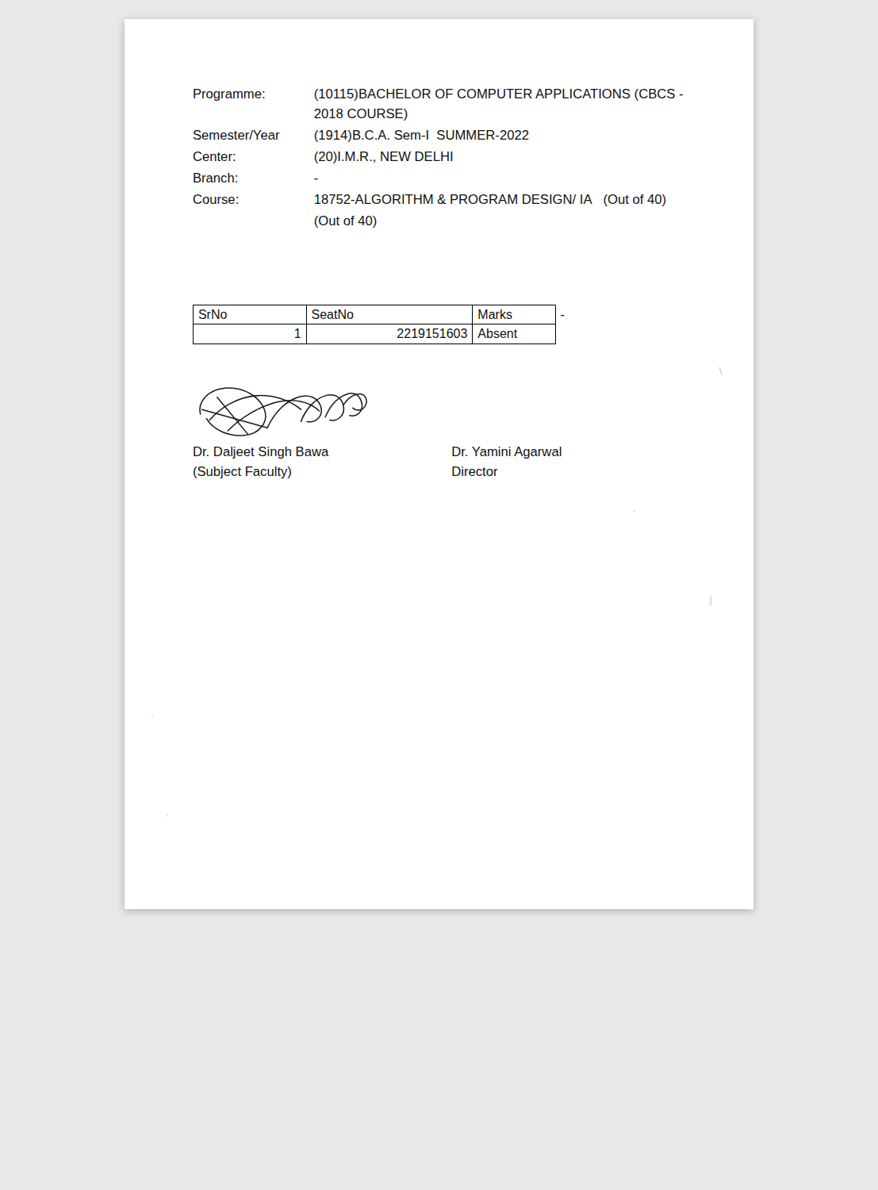| Programme: | (10115)BACHELOR OF COMPUTER APPLICATIONS (CBCS - 2018 COURSE) |
| Semester/Year | (1914)B.C.A. Sem-I SUMMER-2022 |
| Center: | (20)I.M.R., NEW DELHI |
| Branch: | - |
| Course: | 18752-ALGORITHM & PROGRAM DESIGN/ IA (Out of 40) |
| | (Out of 40) |
| SrNo | SeatNo | Marks | - |
| --- | --- | --- | --- |
| 1 | 2219151603 | Absent | |
Dr. Daljeet Singh Bawa
(Subject Faculty) Dr. Yamini Agarwal
Director
\ . | . .